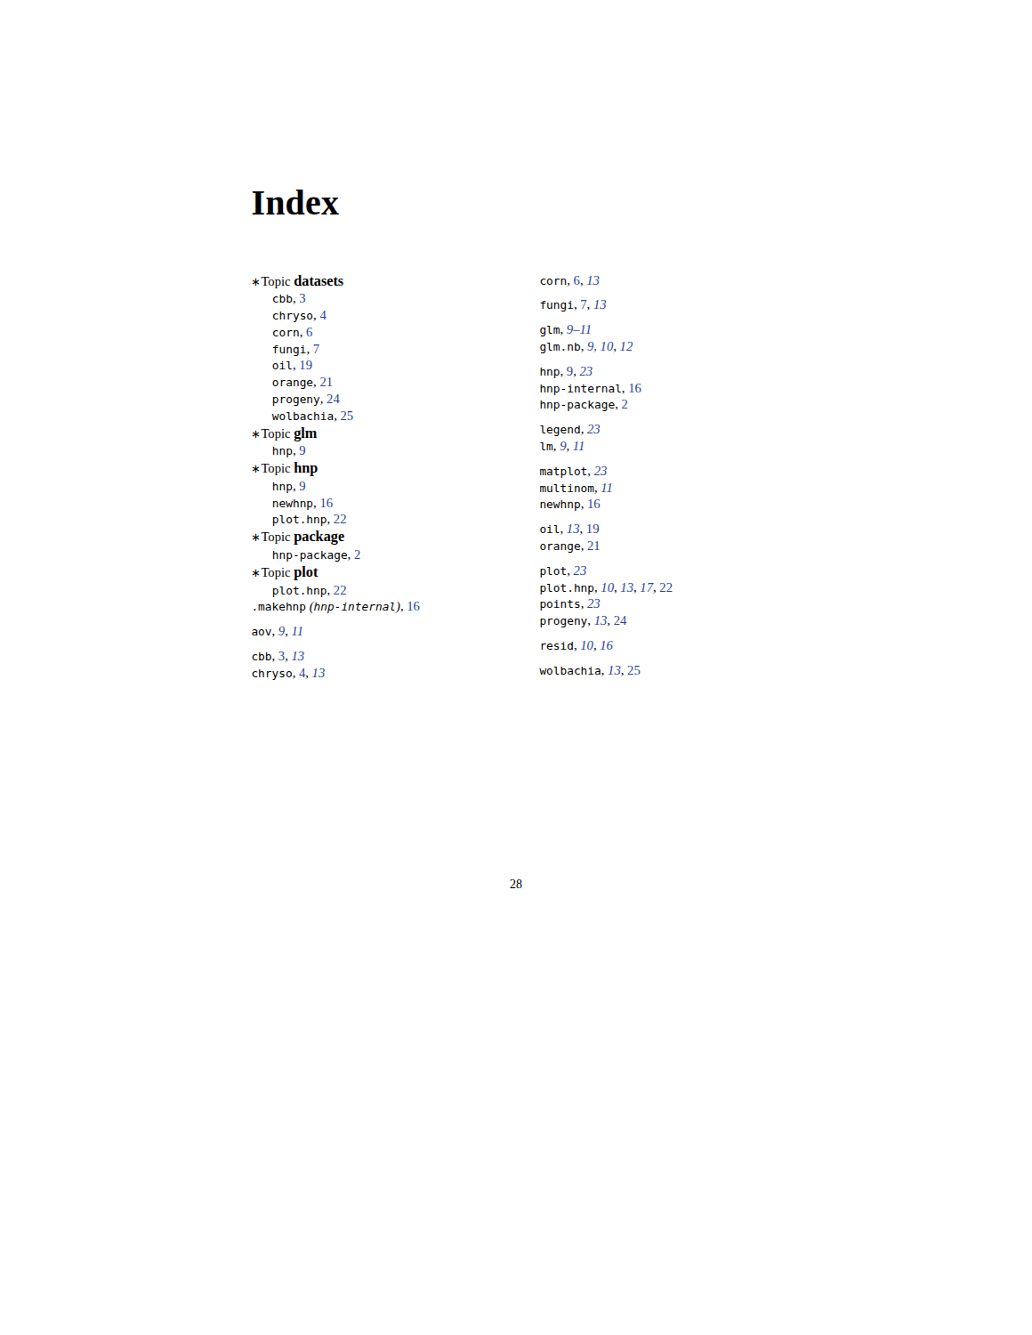Index
∗Topic datasets
cbb, 3
chryso, 4
corn, 6
fungi, 7
oil, 19
orange, 21
progeny, 24
wolbachia, 25
∗Topic glm
hnp, 9
∗Topic hnp
hnp, 9
newhnp, 16
plot.hnp, 22
∗Topic package
hnp-package, 2
∗Topic plot
plot.hnp, 22
.makehnp (hnp-internal), 16
aov, 9, 11
cbb, 3, 13
chryso, 4, 13
corn, 6, 13
fungi, 7, 13
glm, 9–11
glm.nb, 9, 10, 12
hnp, 9, 23
hnp-internal, 16
hnp-package, 2
legend, 23
lm, 9, 11
matplot, 23
multinom, 11
newhnp, 16
oil, 13, 19
orange, 21
plot, 23
plot.hnp, 10, 13, 17, 22
points, 23
progeny, 13, 24
resid, 10, 16
wolbachia, 13, 25
28